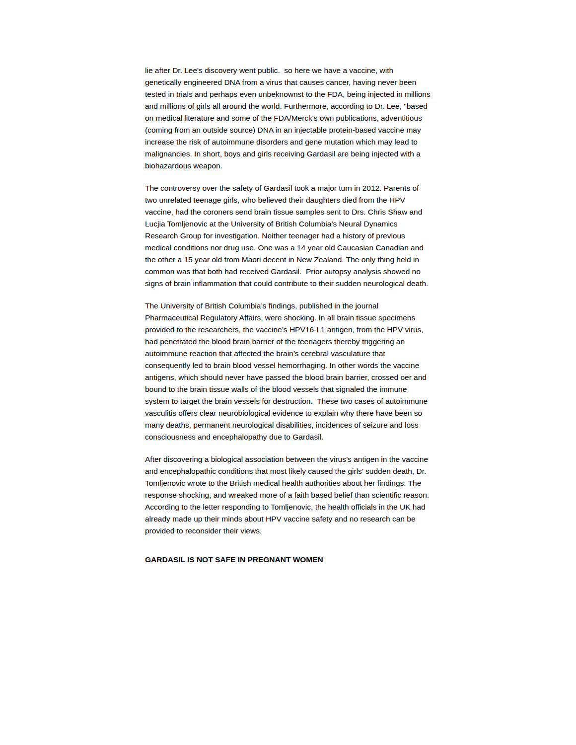lie after Dr. Lee's discovery went public. so here we have a vaccine, with genetically engineered DNA from a virus that causes cancer, having never been tested in trials and perhaps even unbeknownst to the FDA, being injected in millions and millions of girls all around the world. Furthermore, according to Dr. Lee, "based on medical literature and some of the FDA/Merck's own publications, adventitious (coming from an outside source) DNA in an injectable protein-based vaccine may increase the risk of autoimmune disorders and gene mutation which may lead to malignancies. In short, boys and girls receiving Gardasil are being injected with a biohazardous weapon.
The controversy over the safety of Gardasil took a major turn in 2012. Parents of two unrelated teenage girls, who believed their daughters died from the HPV vaccine, had the coroners send brain tissue samples sent to Drs. Chris Shaw and Lucjia Tomljenovic at the University of British Columbia’s Neural Dynamics Research Group for investigation. Neither teenager had a history of previous medical conditions nor drug use. One was a 14 year old Caucasian Canadian and the other a 15 year old from Maori decent in New Zealand. The only thing held in common was that both had received Gardasil. Prior autopsy analysis showed no signs of brain inflammation that could contribute to their sudden neurological death.
The University of British Columbia’s findings, published in the journal Pharmaceutical Regulatory Affairs, were shocking. In all brain tissue specimens provided to the researchers, the vaccine’s HPV16-L1 antigen, from the HPV virus, had penetrated the blood brain barrier of the teenagers thereby triggering an autoimmune reaction that affected the brain’s cerebral vasculature that consequently led to brain blood vessel hemorrhaging. In other words the vaccine antigens, which should never have passed the blood brain barrier, crossed oer and bound to the brain tissue walls of the blood vessels that signaled the immune system to target the brain vessels for destruction. These two cases of autoimmune vasculitis offers clear neurobiological evidence to explain why there have been so many deaths, permanent neurological disabilities, incidences of seizure and loss consciousness and encephalopathy due to Gardasil.
After discovering a biological association between the virus’s antigen in the vaccine and encephalopathic conditions that most likely caused the girls’ sudden death, Dr. Tomljenovic wrote to the British medical health authorities about her findings. The response shocking, and wreaked more of a faith based belief than scientific reason. According to the letter responding to Tomljenovic, the health officials in the UK had already made up their minds about HPV vaccine safety and no research can be provided to reconsider their views.
GARDASIL IS NOT SAFE IN PREGNANT WOMEN